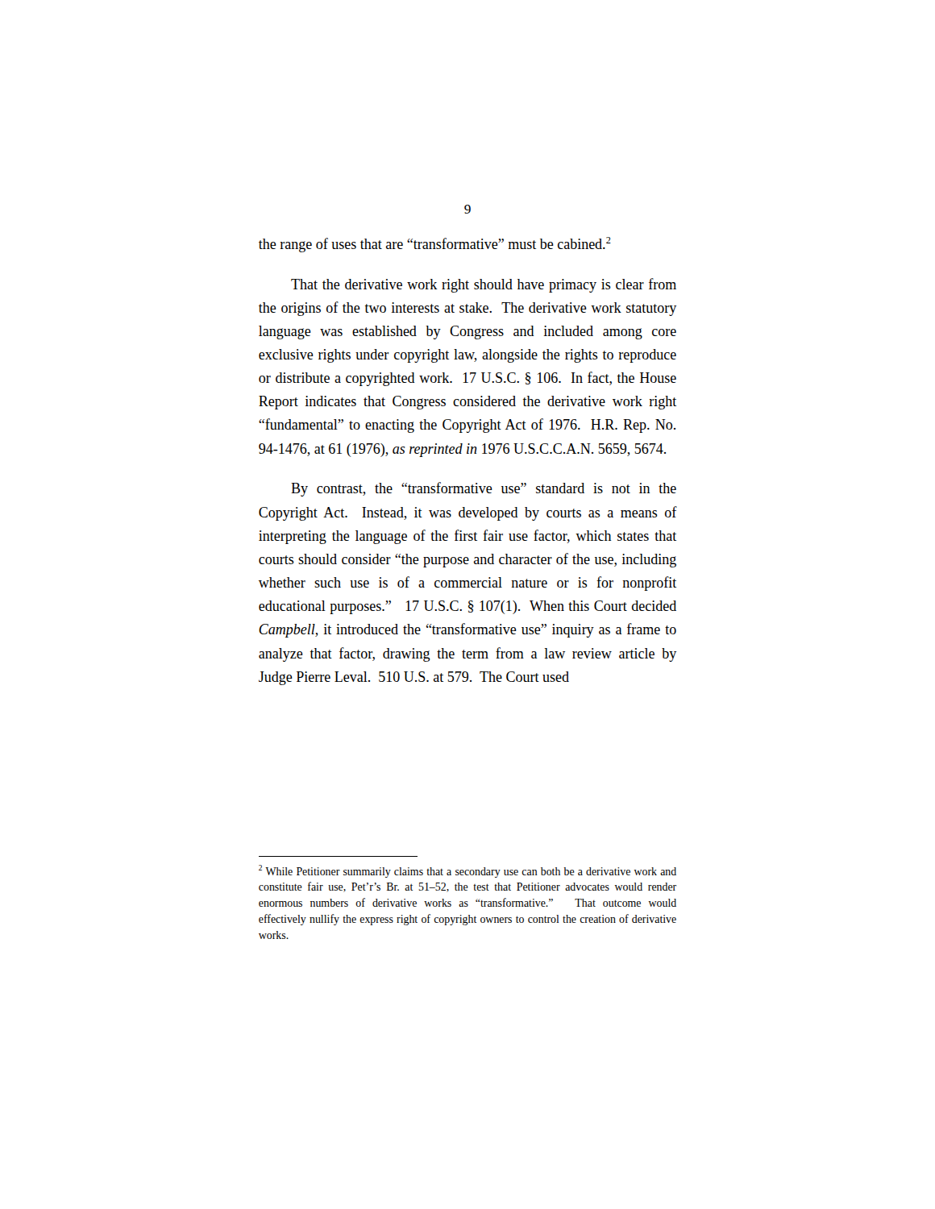9
the range of uses that are “transformative” must be cabined.2
That the derivative work right should have primacy is clear from the origins of the two interests at stake. The derivative work statutory language was established by Congress and included among core exclusive rights under copyright law, alongside the rights to reproduce or distribute a copyrighted work. 17 U.S.C. § 106. In fact, the House Report indicates that Congress considered the derivative work right “fundamental” to enacting the Copyright Act of 1976. H.R. Rep. No. 94-1476, at 61 (1976), as reprinted in 1976 U.S.C.C.A.N. 5659, 5674.
By contrast, the “transformative use” standard is not in the Copyright Act. Instead, it was developed by courts as a means of interpreting the language of the first fair use factor, which states that courts should consider “the purpose and character of the use, including whether such use is of a commercial nature or is for nonprofit educational purposes.” 17 U.S.C. § 107(1). When this Court decided Campbell, it introduced the “transformative use” inquiry as a frame to analyze that factor, drawing the term from a law review article by Judge Pierre Leval. 510 U.S. at 579. The Court used
2 While Petitioner summarily claims that a secondary use can both be a derivative work and constitute fair use, Pet’r’s Br. at 51–52, the test that Petitioner advocates would render enormous numbers of derivative works as “transformative.” That outcome would effectively nullify the express right of copyright owners to control the creation of derivative works.